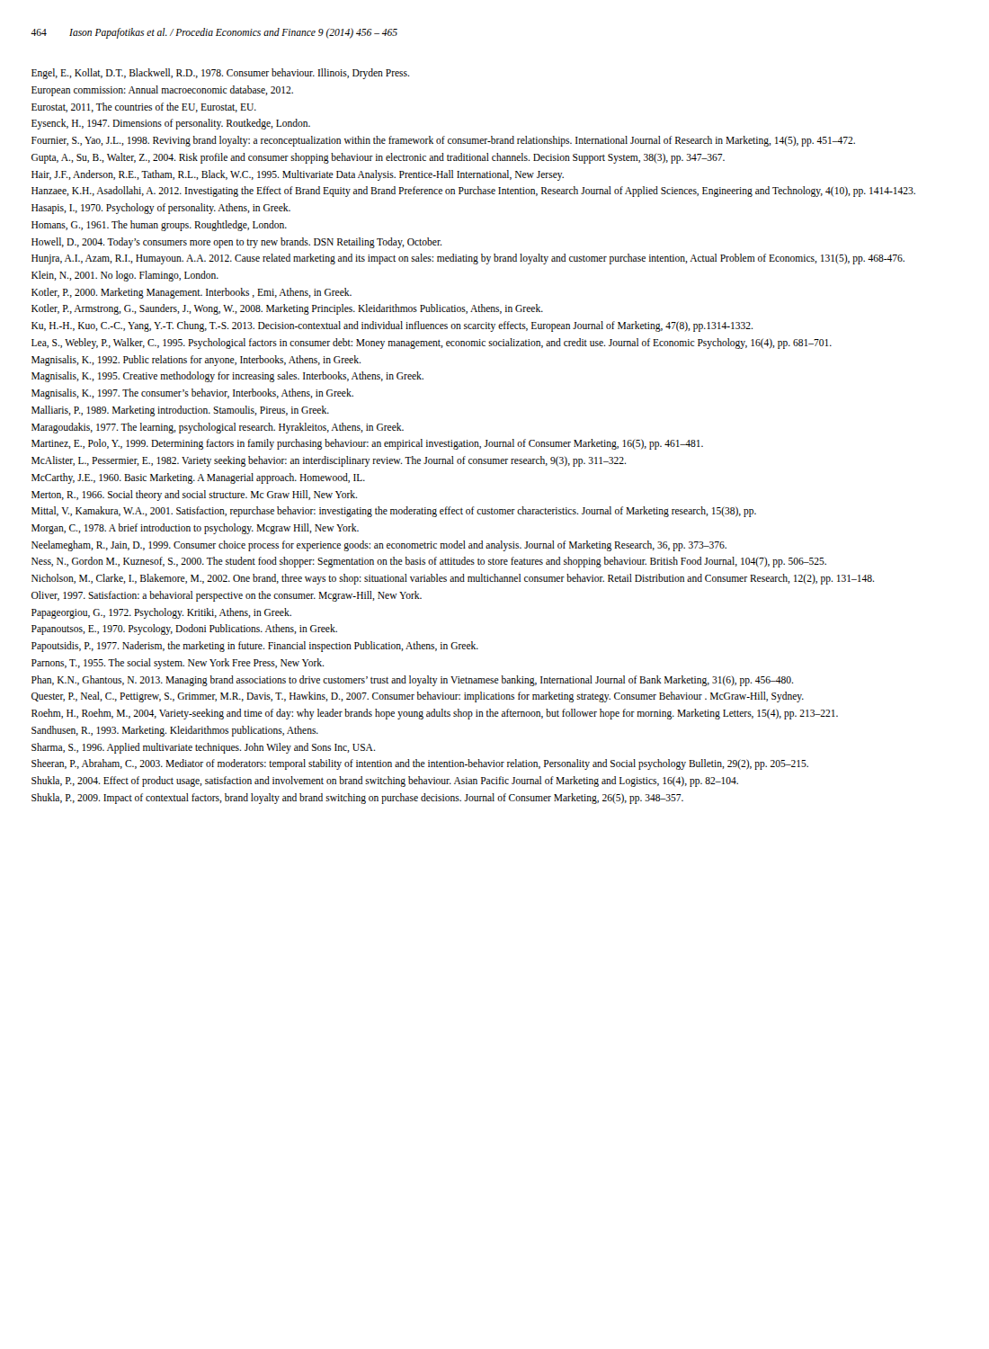464 Iason Papafotikas et al. / Procedia Economics and Finance 9 (2014) 456 – 465
Engel, E., Kollat, D.T., Blackwell, R.D., 1978. Consumer behaviour. Illinois, Dryden Press.
European commission: Annual macroeconomic database, 2012.
Eurostat, 2011, The countries of the EU, Eurostat, EU.
Eysenck, H., 1947. Dimensions of personality. Routkedge, London.
Fournier, S., Yao, J.L., 1998. Reviving brand loyalty: a reconceptualization within the framework of consumer-brand relationships. International Journal of Research in Marketing, 14(5), pp. 451–472.
Gupta, A., Su, B., Walter, Z., 2004. Risk profile and consumer shopping behaviour in electronic and traditional channels. Decision Support System, 38(3), pp. 347–367.
Hair, J.F., Anderson, R.E., Tatham, R.L., Black, W.C., 1995. Multivariate Data Analysis. Prentice-Hall International, New Jersey.
Hanzaee, K.H., Asadollahi, A. 2012. Investigating the Effect of Brand Equity and Brand Preference on Purchase Intention, Research Journal of Applied Sciences, Engineering and Technology, 4(10), pp. 1414-1423.
Hasapis, I., 1970. Psychology of personality. Athens, in Greek.
Homans, G., 1961. The human groups. Roughtledge, London.
Howell, D., 2004. Today’s consumers more open to try new brands. DSN Retailing Today, October.
Hunjra, A.I., Azam, R.I., Humayoun. A.A. 2012. Cause related marketing and its impact on sales: mediating by brand loyalty and customer purchase intention, Actual Problem of Economics, 131(5), pp. 468-476.
Klein, N., 2001. No logo. Flamingo, London.
Kotler, P., 2000. Marketing Management. Interbooks , Emi, Athens, in Greek.
Kotler, P., Armstrong, G., Saunders, J., Wong, W., 2008. Marketing Principles. Kleidarithmos Publicatios, Athens, in Greek.
Ku, H.-H., Kuo, C.-C., Yang, Y.-T. Chung, T.-S. 2013. Decision-contextual and individual influences on scarcity effects, European Journal of Marketing, 47(8), pp.1314-1332.
Lea, S., Webley, P., Walker, C., 1995. Psychological factors in consumer debt: Money management, economic socialization, and credit use. Journal of Economic Psychology, 16(4), pp. 681–701.
Magnisalis, K., 1992. Public relations for anyone, Interbooks, Athens, in Greek.
Magnisalis, K., 1995. Creative methodology for increasing sales. Interbooks, Athens, in Greek.
Magnisalis, K., 1997. The consumer’s behavior, Interbooks, Athens, in Greek.
Malliaris, P., 1989. Marketing introduction. Stamoulis, Pireus, in Greek.
Maragoudakis, 1977. The learning, psychological research. Hyrakleitos, Athens, in Greek.
Martinez, E., Polo, Y., 1999. Determining factors in family purchasing behaviour: an empirical investigation, Journal of Consumer Marketing, 16(5), pp. 461–481.
McAlister, L., Pessermier, E., 1982. Variety seeking behavior: an interdisciplinary review. The Journal of consumer research, 9(3), pp. 311–322.
McCarthy, J.E., 1960. Basic Marketing. A Managerial approach. Homewood, IL.
Merton, R., 1966. Social theory and social structure. Mc Graw Hill, New York.
Mittal, V., Kamakura, W.A., 2001. Satisfaction, repurchase behavior: investigating the moderating effect of customer characteristics. Journal of Marketing research, 15(38), pp.
Morgan, C., 1978. A brief introduction to psychology. Mcgraw Hill, New York.
Neelamegham, R., Jain, D., 1999. Consumer choice process for experience goods: an econometric model and analysis. Journal of Marketing Research, 36, pp. 373–376.
Ness, N., Gordon M., Kuznesof, S., 2000. The student food shopper: Segmentation on the basis of attitudes to store features and shopping behaviour. British Food Journal, 104(7), pp. 506–525.
Nicholson, M., Clarke, I., Blakemore, M., 2002. One brand, three ways to shop: situational variables and multichannel consumer behavior. Retail Distribution and Consumer Research, 12(2), pp. 131–148.
Oliver, 1997. Satisfaction: a behavioral perspective on the consumer. Mcgraw-Hill, New York.
Papageorgiou, G., 1972. Psychology. Kritiki, Athens, in Greek.
Papanoutsos, E., 1970. Psycology, Dodoni Publications. Athens, in Greek.
Papoutsidis, P., 1977. Naderism, the marketing in future. Financial inspection Publication, Athens, in Greek.
Parnons, T., 1955. The social system. New York Free Press, New York.
Phan, K.N., Ghantous, N. 2013. Managing brand associations to drive customers’ trust and loyalty in Vietnamese banking, International Journal of Bank Marketing, 31(6), pp. 456–480.
Quester, P., Neal, C., Pettigrew, S., Grimmer, M.R., Davis, T., Hawkins, D., 2007. Consumer behaviour: implications for marketing strategy. Consumer Behaviour . McGraw-Hill, Sydney.
Roehm, H., Roehm, M., 2004, Variety-seeking and time of day: why leader brands hope young adults shop in the afternoon, but follower hope for morning. Marketing Letters, 15(4), pp. 213–221.
Sandhusen, R., 1993. Marketing. Kleidarithmos publications, Athens.
Sharma, S., 1996. Applied multivariate techniques. John Wiley and Sons Inc, USA.
Sheeran, P., Abraham, C., 2003. Mediator of moderators: temporal stability of intention and the intention-behavior relation, Personality and Social psychology Bulletin, 29(2), pp. 205–215.
Shukla, P., 2004. Effect of product usage, satisfaction and involvement on brand switching behaviour. Asian Pacific Journal of Marketing and Logistics, 16(4), pp. 82–104.
Shukla, P., 2009. Impact of contextual factors, brand loyalty and brand switching on purchase decisions. Journal of Consumer Marketing, 26(5), pp. 348–357.